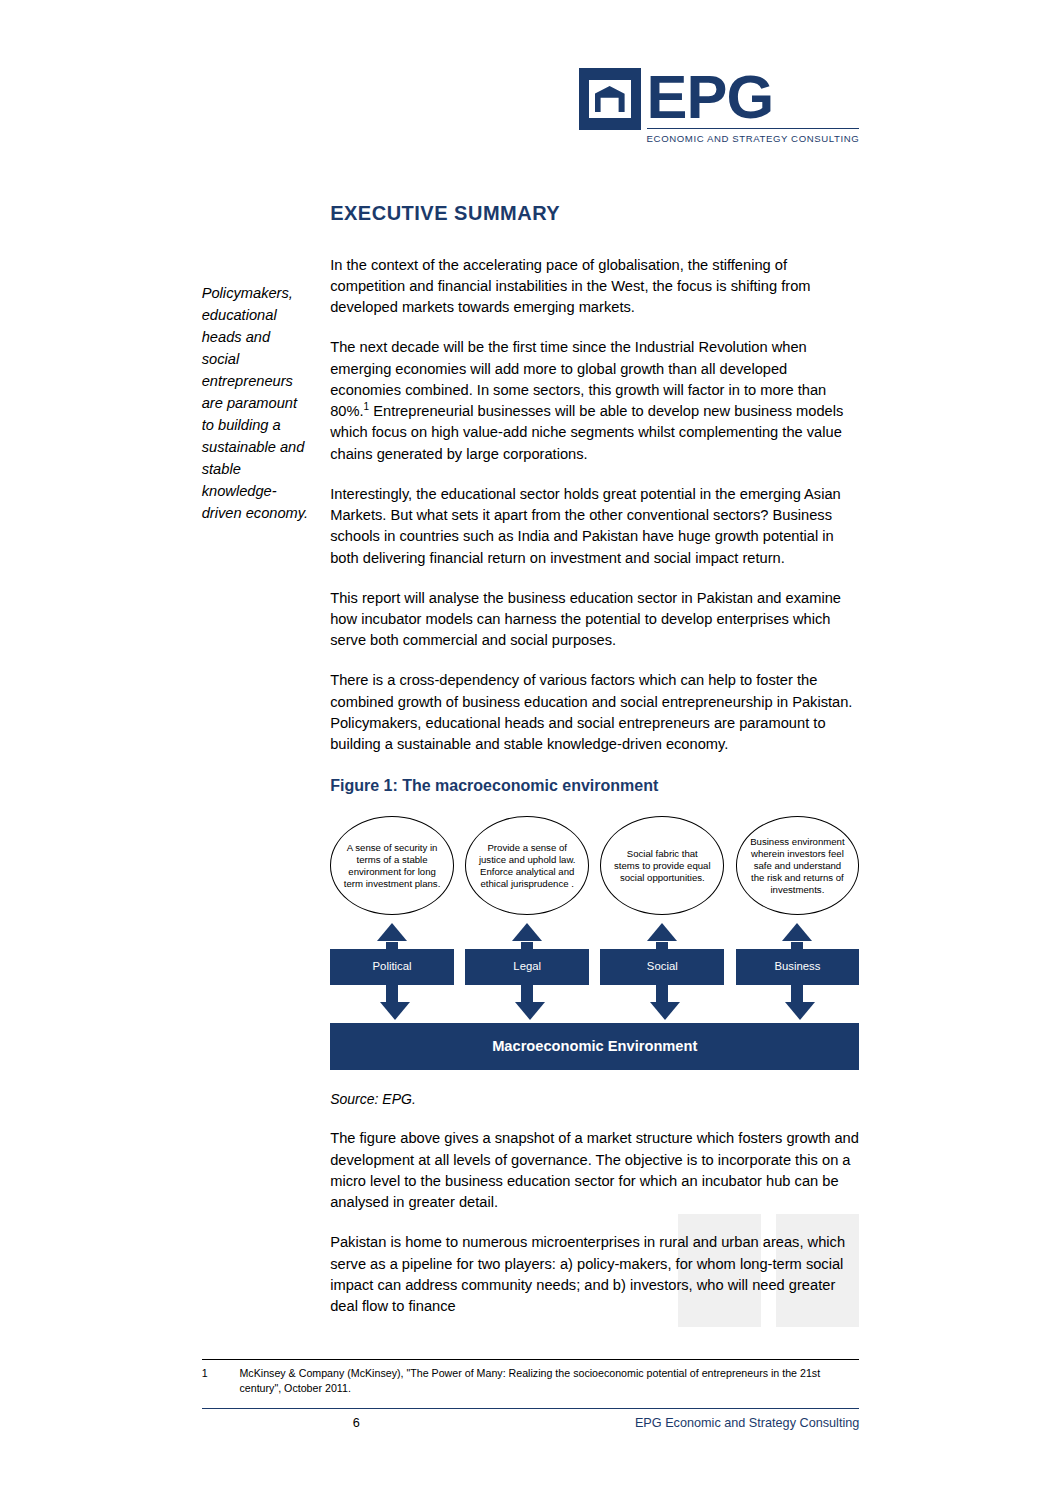EPG
ECONOMIC AND STRATEGY CONSULTING
Policymakers, educational heads and social entrepreneurs are paramount to building a sustainable and stable knowledge-driven economy.
EXECUTIVE SUMMARY
In the context of the accelerating pace of globalisation, the stiffening of competition and financial instabilities in the West, the focus is shifting from developed markets towards emerging markets.
The next decade will be the first time since the Industrial Revolution when emerging economies will add more to global growth than all developed economies combined. In some sectors, this growth will factor in to more than 80%.1 Entrepreneurial businesses will be able to develop new business models which focus on high value-add niche segments whilst complementing the value chains generated by large corporations.
Interestingly, the educational sector holds great potential in the emerging Asian Markets. But what sets it apart from the other conventional sectors? Business schools in countries such as India and Pakistan have huge growth potential in both delivering financial return on investment and social impact return.
This report will analyse the business education sector in Pakistan and examine how incubator models can harness the potential to develop enterprises which serve both commercial and social purposes.
There is a cross-dependency of various factors which can help to foster the combined growth of business education and social entrepreneurship in Pakistan. Policymakers, educational heads and social entrepreneurs are paramount to building a sustainable and stable knowledge-driven economy.
Figure 1: The macroeconomic environment
A sense of security in terms of a stable environment for long term investment plans.
Provide a sense of justice and uphold law. Enforce analytical and ethical jurisprudence .
Social fabric that stems to provide equal social opportunities.
Business environment wherein investors feel safe and understand the risk and returns of investments.
Political
Legal
Social
Business
Macroeconomic Environment
Source: EPG.
The figure above gives a snapshot of a market structure which fosters growth and development at all levels of governance. The objective is to incorporate this on a micro level to the business education sector for which an incubator hub can be analysed in greater detail.
Pakistan is home to numerous microenterprises in rural and urban areas, which serve as a pipeline for two players: a) policy-makers, for whom long-term social impact can address community needs; and b) investors, who will need greater deal flow to finance
1
McKinsey & Company (McKinsey), "The Power of Many: Realizing the socioeconomic potential of entrepreneurs in the 21st century", October 2011.
6
EPG Economic and Strategy Consulting